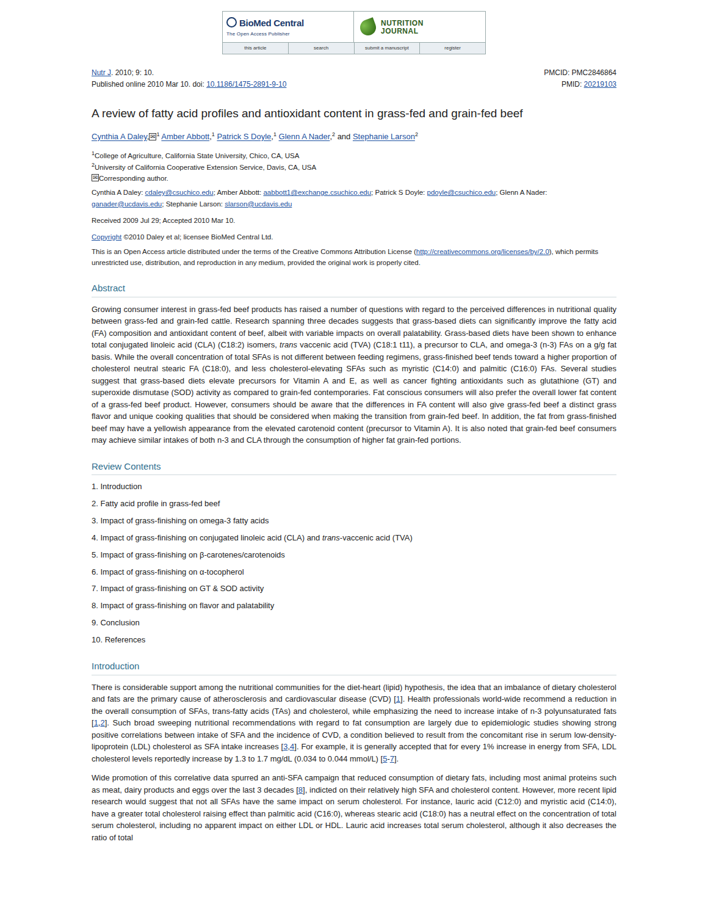BioMed Central
The Open Access Publisher
NUTRITION
JOURNAL
this article
search
submit a manuscript
register
Nutr J. 2010; 9: 10.
PMCID: PMC2846864
Published online 2010 Mar 10. doi: 10.1186/1475-2891-9-10
PMID: 20219103
A review of fatty acid profiles and antioxidant content in grass-fed and grain-fed beef
Cynthia A Daley,✉1 Amber Abbott,1 Patrick S Doyle,1 Glenn A Nader,2 and Stephanie Larson2
1College of Agriculture, California State University, Chico, CA, USA
2University of California Cooperative Extension Service, Davis, CA, USA
✉Corresponding author.
Cynthia A Daley: cdaley@csuchico.edu; Amber Abbott: aabbott1@exchange.csuchico.edu; Patrick S Doyle: pdoyle@csuchico.edu; Glenn A Nader: ganader@ucdavis.edu; Stephanie Larson: slarson@ucdavis.edu
Received 2009 Jul 29; Accepted 2010 Mar 10.
Copyright ©2010 Daley et al; licensee BioMed Central Ltd.
This is an Open Access article distributed under the terms of the Creative Commons Attribution License (http://creativecommons.org/licenses/by/2.0), which permits unrestricted use, distribution, and reproduction in any medium, provided the original work is properly cited.
Abstract
Growing consumer interest in grass-fed beef products has raised a number of questions with regard to the perceived differences in nutritional quality between grass-fed and grain-fed cattle. Research spanning three decades suggests that grass-based diets can significantly improve the fatty acid (FA) composition and antioxidant content of beef, albeit with variable impacts on overall palatability. Grass-based diets have been shown to enhance total conjugated linoleic acid (CLA) (C18:2) isomers, trans vaccenic acid (TVA) (C18:1 t11), a precursor to CLA, and omega-3 (n-3) FAs on a g/g fat basis. While the overall concentration of total SFAs is not different between feeding regimens, grass-finished beef tends toward a higher proportion of cholesterol neutral stearic FA (C18:0), and less cholesterol-elevating SFAs such as myristic (C14:0) and palmitic (C16:0) FAs. Several studies suggest that grass-based diets elevate precursors for Vitamin A and E, as well as cancer fighting antioxidants such as glutathione (GT) and superoxide dismutase (SOD) activity as compared to grain-fed contemporaries. Fat conscious consumers will also prefer the overall lower fat content of a grass-fed beef product. However, consumers should be aware that the differences in FA content will also give grass-fed beef a distinct grass flavor and unique cooking qualities that should be considered when making the transition from grain-fed beef. In addition, the fat from grass-finished beef may have a yellowish appearance from the elevated carotenoid content (precursor to Vitamin A). It is also noted that grain-fed beef consumers may achieve similar intakes of both n-3 and CLA through the consumption of higher fat grain-fed portions.
Review Contents
1. Introduction
2. Fatty acid profile in grass-fed beef
3. Impact of grass-finishing on omega-3 fatty acids
4. Impact of grass-finishing on conjugated linoleic acid (CLA) and trans-vaccenic acid (TVA)
5. Impact of grass-finishing on β-carotenes/carotenoids
6. Impact of grass-finishing on α-tocopherol
7. Impact of grass-finishing on GT & SOD activity
8. Impact of grass-finishing on flavor and palatability
9. Conclusion
10. References
Introduction
There is considerable support among the nutritional communities for the diet-heart (lipid) hypothesis, the idea that an imbalance of dietary cholesterol and fats are the primary cause of atherosclerosis and cardiovascular disease (CVD) [1]. Health professionals world-wide recommend a reduction in the overall consumption of SFAs, trans-fatty acids (TAs) and cholesterol, while emphasizing the need to increase intake of n-3 polyunsaturated fats [1,2]. Such broad sweeping nutritional recommendations with regard to fat consumption are largely due to epidemiologic studies showing strong positive correlations between intake of SFA and the incidence of CVD, a condition believed to result from the concomitant rise in serum low-density-lipoprotein (LDL) cholesterol as SFA intake increases [3,4]. For example, it is generally accepted that for every 1% increase in energy from SFA, LDL cholesterol levels reportedly increase by 1.3 to 1.7 mg/dL (0.034 to 0.044 mmol/L) [5-7].
Wide promotion of this correlative data spurred an anti-SFA campaign that reduced consumption of dietary fats, including most animal proteins such as meat, dairy products and eggs over the last 3 decades [8], indicted on their relatively high SFA and cholesterol content. However, more recent lipid research would suggest that not all SFAs have the same impact on serum cholesterol. For instance, lauric acid (C12:0) and myristic acid (C14:0), have a greater total cholesterol raising effect than palmitic acid (C16:0), whereas stearic acid (C18:0) has a neutral effect on the concentration of total serum cholesterol, including no apparent impact on either LDL or HDL. Lauric acid increases total serum cholesterol, although it also decreases the ratio of total